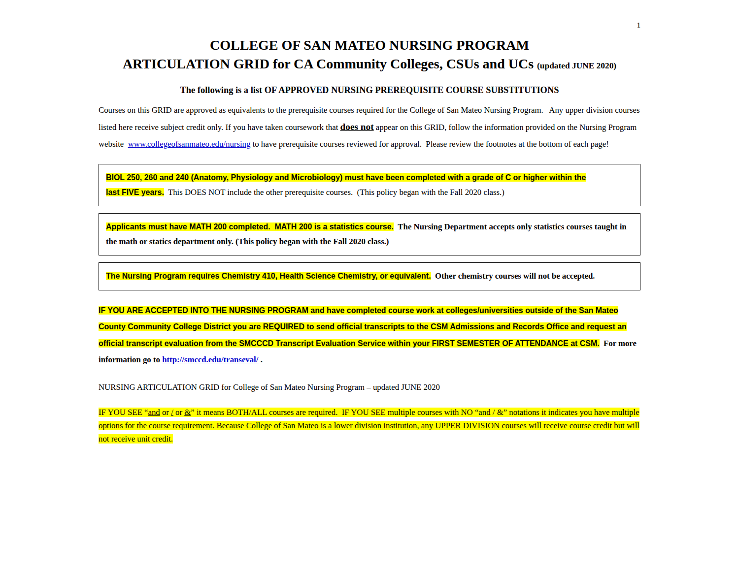1
COLLEGE OF SAN MATEO NURSING PROGRAM
ARTICULATION GRID for CA Community Colleges, CSUs and UCs (updated JUNE 2020)
The following is a list OF APPROVED NURSING PREREQUISITE COURSE SUBSTITUTIONS
Courses on this GRID are approved as equivalents to the prerequisite courses required for the College of San Mateo Nursing Program. Any upper division courses listed here receive subject credit only. If you have taken coursework that does not appear on this GRID, follow the information provided on the Nursing Program website www.collegeofsanmateo.edu/nursing to have prerequisite courses reviewed for approval. Please review the footnotes at the bottom of each page!
BIOL 250, 260 and 240 (Anatomy, Physiology and Microbiology) must have been completed with a grade of C or higher within the
last FIVE years. This DOES NOT include the other prerequisite courses. (This policy began with the Fall 2020 class.)
Applicants must have MATH 200 completed. MATH 200 is a statistics course. The Nursing Department accepts only statistics courses taught in the math or statics department only. (This policy began with the Fall 2020 class.)
The Nursing Program requires Chemistry 410, Health Science Chemistry, or equivalent. Other chemistry courses will not be accepted.
IF YOU ARE ACCEPTED INTO THE NURSING PROGRAM and have completed course work at colleges/universities outside of the San Mateo County Community College District you are REQUIRED to send official transcripts to the CSM Admissions and Records Office and request an official transcript evaluation from the SMCCCD Transcript Evaluation Service within your FIRST SEMESTER OF ATTENDANCE at CSM. For more information go to http://smccd.edu/transeval/ .
NURSING ARTICULATION GRID for College of San Mateo Nursing Program – updated JUNE 2020
IF YOU SEE “and or / or &” it means BOTH/ALL courses are required. IF YOU SEE multiple courses with NO “and / &” notations it indicates you have multiple options for the course requirement. Because College of San Mateo is a lower division institution, any UPPER DIVISION courses will receive course credit but will not receive unit credit.